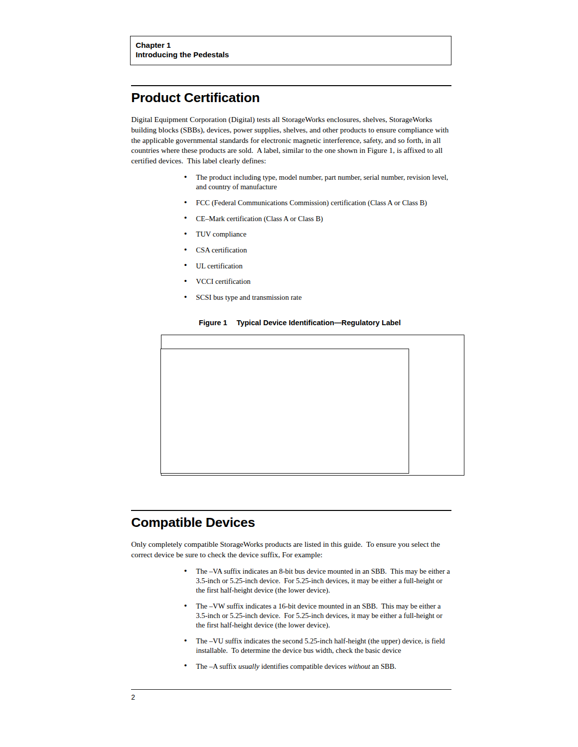Chapter 1
Introducing the Pedestals
Product Certification
Digital Equipment Corporation (Digital) tests all StorageWorks enclosures, shelves, StorageWorks building blocks (SBBs), devices, power supplies, shelves, and other products to ensure compliance with the applicable governmental standards for electronic magnetic interference, safety, and so forth, in all countries where these products are sold. A label, similar to the one shown in Figure 1, is affixed to all certified devices. This label clearly defines:
The product including type, model number, part number, serial number, revision level, and country of manufacture
FCC (Federal Communications Commission) certification (Class A or Class B)
CE–Mark certification (Class A or Class B)
TUV compliance
CSA certification
UL certification
VCCI certification
SCSI bus type and transmission rate
Figure 1 Typical Device Identification—Regulatory Label
Compatible Devices
Only completely compatible StorageWorks products are listed in this guide. To ensure you select the correct device be sure to check the device suffix, For example:
The –VA suffix indicates an 8-bit bus device mounted in an SBB. This may be either a 3.5-inch or 5.25-inch device. For 5.25-inch devices, it may be either a full-height or the first half-height device (the lower device).
The –VW suffix indicates a 16-bit device mounted in an SBB. This may be either a 3.5-inch or 5.25-inch device. For 5.25-inch devices, it may be either a full-height or the first half-height device (the lower device).
The –VU suffix indicates the second 5.25-inch half-height (the upper) device, is field installable. To determine the device bus width, check the basic device
The –A suffix usually identifies compatible devices without an SBB.
2